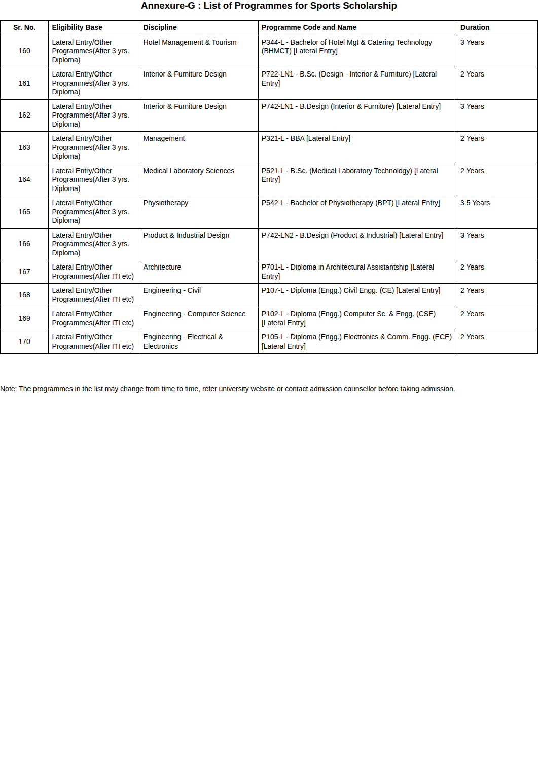Annexure-G : List of Programmes for Sports Scholarship
| Sr. No. | Eligibility Base | Discipline | Programme Code and Name | Duration |
| --- | --- | --- | --- | --- |
| 160 | Lateral Entry/Other Programmes(After 3 yrs. Diploma) | Hotel Management & Tourism | P344-L - Bachelor of Hotel Mgt & Catering Technology (BHMCT) [Lateral Entry] | 3 Years |
| 161 | Lateral Entry/Other Programmes(After 3 yrs. Diploma) | Interior & Furniture Design | P722-LN1 - B.Sc. (Design - Interior & Furniture) [Lateral Entry] | 2 Years |
| 162 | Lateral Entry/Other Programmes(After 3 yrs. Diploma) | Interior & Furniture Design | P742-LN1 - B.Design (Interior & Furniture) [Lateral Entry] | 3 Years |
| 163 | Lateral Entry/Other Programmes(After 3 yrs. Diploma) | Management | P321-L - BBA [Lateral Entry] | 2 Years |
| 164 | Lateral Entry/Other Programmes(After 3 yrs. Diploma) | Medical Laboratory Sciences | P521-L - B.Sc. (Medical Laboratory Technology) [Lateral Entry] | 2 Years |
| 165 | Lateral Entry/Other Programmes(After 3 yrs. Diploma) | Physiotherapy | P542-L - Bachelor of Physiotherapy (BPT) [Lateral Entry] | 3.5 Years |
| 166 | Lateral Entry/Other Programmes(After 3 yrs. Diploma) | Product & Industrial Design | P742-LN2 - B.Design (Product & Industrial) [Lateral Entry] | 3 Years |
| 167 | Lateral Entry/Other Programmes(After ITI etc) | Architecture | P701-L - Diploma in Architectural Assistantship [Lateral Entry] | 2 Years |
| 168 | Lateral Entry/Other Programmes(After ITI etc) | Engineering - Civil | P107-L - Diploma (Engg.) Civil Engg. (CE) [Lateral Entry] | 2 Years |
| 169 | Lateral Entry/Other Programmes(After ITI etc) | Engineering - Computer Science | P102-L - Diploma (Engg.) Computer Sc. & Engg. (CSE) [Lateral Entry] | 2 Years |
| 170 | Lateral Entry/Other Programmes(After ITI etc) | Engineering - Electrical & Electronics | P105-L - Diploma (Engg.) Electronics & Comm. Engg. (ECE) [Lateral Entry] | 2 Years |
Note: The programmes in the list may change from time to time, refer university website or contact admission counsellor before taking admission.